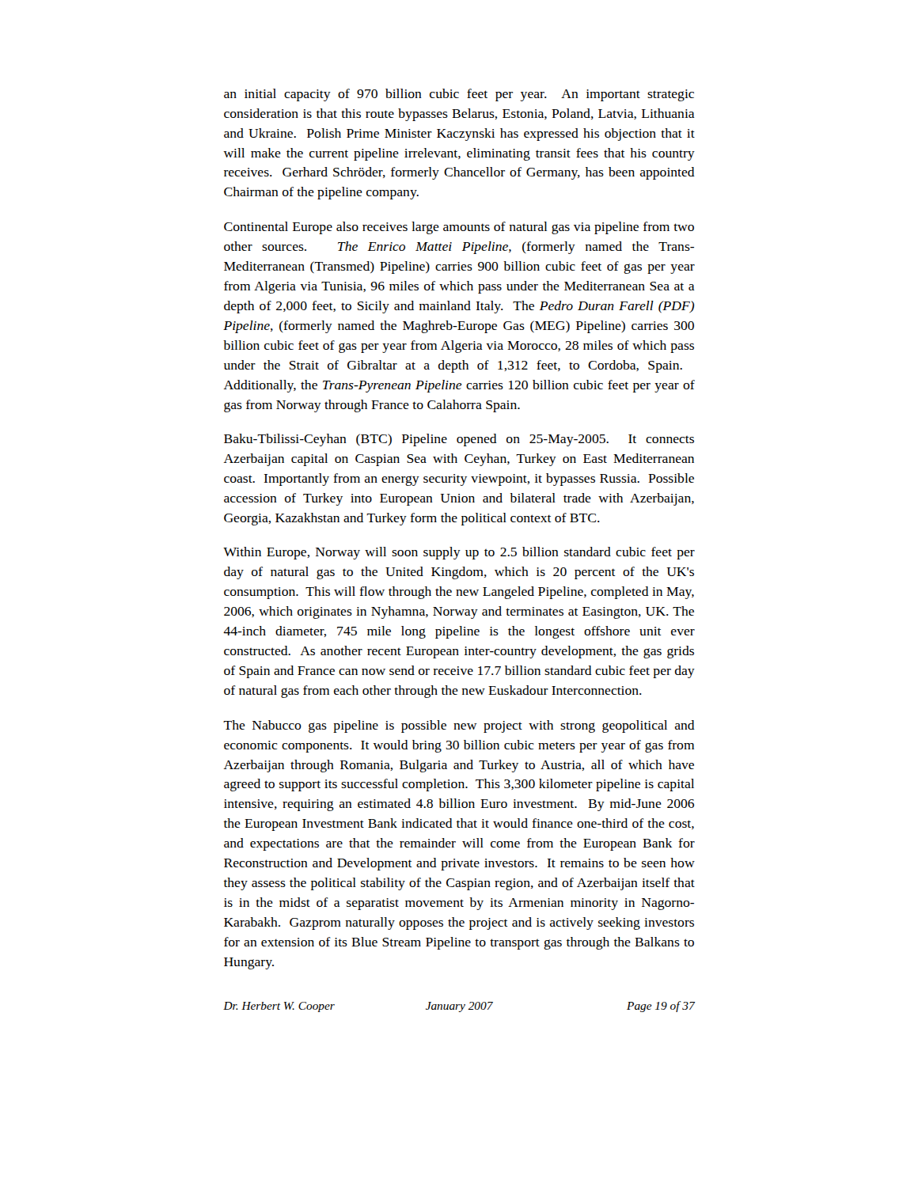an initial capacity of 970 billion cubic feet per year. An important strategic consideration is that this route bypasses Belarus, Estonia, Poland, Latvia, Lithuania and Ukraine. Polish Prime Minister Kaczynski has expressed his objection that it will make the current pipeline irrelevant, eliminating transit fees that his country receives. Gerhard Schröder, formerly Chancellor of Germany, has been appointed Chairman of the pipeline company.
Continental Europe also receives large amounts of natural gas via pipeline from two other sources. The Enrico Mattei Pipeline, (formerly named the Trans-Mediterranean (Transmed) Pipeline) carries 900 billion cubic feet of gas per year from Algeria via Tunisia, 96 miles of which pass under the Mediterranean Sea at a depth of 2,000 feet, to Sicily and mainland Italy. The Pedro Duran Farell (PDF) Pipeline, (formerly named the Maghreb-Europe Gas (MEG) Pipeline) carries 300 billion cubic feet of gas per year from Algeria via Morocco, 28 miles of which pass under the Strait of Gibraltar at a depth of 1,312 feet, to Cordoba, Spain. Additionally, the Trans-Pyrenean Pipeline carries 120 billion cubic feet per year of gas from Norway through France to Calahorra Spain.
Baku-Tbilissi-Ceyhan (BTC) Pipeline opened on 25-May-2005. It connects Azerbaijan capital on Caspian Sea with Ceyhan, Turkey on East Mediterranean coast. Importantly from an energy security viewpoint, it bypasses Russia. Possible accession of Turkey into European Union and bilateral trade with Azerbaijan, Georgia, Kazakhstan and Turkey form the political context of BTC.
Within Europe, Norway will soon supply up to 2.5 billion standard cubic feet per day of natural gas to the United Kingdom, which is 20 percent of the UK's consumption. This will flow through the new Langeled Pipeline, completed in May, 2006, which originates in Nyhamna, Norway and terminates at Easington, UK. The 44-inch diameter, 745 mile long pipeline is the longest offshore unit ever constructed. As another recent European inter-country development, the gas grids of Spain and France can now send or receive 17.7 billion standard cubic feet per day of natural gas from each other through the new Euskadour Interconnection.
The Nabucco gas pipeline is possible new project with strong geopolitical and economic components. It would bring 30 billion cubic meters per year of gas from Azerbaijan through Romania, Bulgaria and Turkey to Austria, all of which have agreed to support its successful completion. This 3,300 kilometer pipeline is capital intensive, requiring an estimated 4.8 billion Euro investment. By mid-June 2006 the European Investment Bank indicated that it would finance one-third of the cost, and expectations are that the remainder will come from the European Bank for Reconstruction and Development and private investors. It remains to be seen how they assess the political stability of the Caspian region, and of Azerbaijan itself that is in the midst of a separatist movement by its Armenian minority in Nagorno-Karabakh. Gazprom naturally opposes the project and is actively seeking investors for an extension of its Blue Stream Pipeline to transport gas through the Balkans to Hungary.
Dr. Herbert W. Cooper January 2007 Page 19 of 37